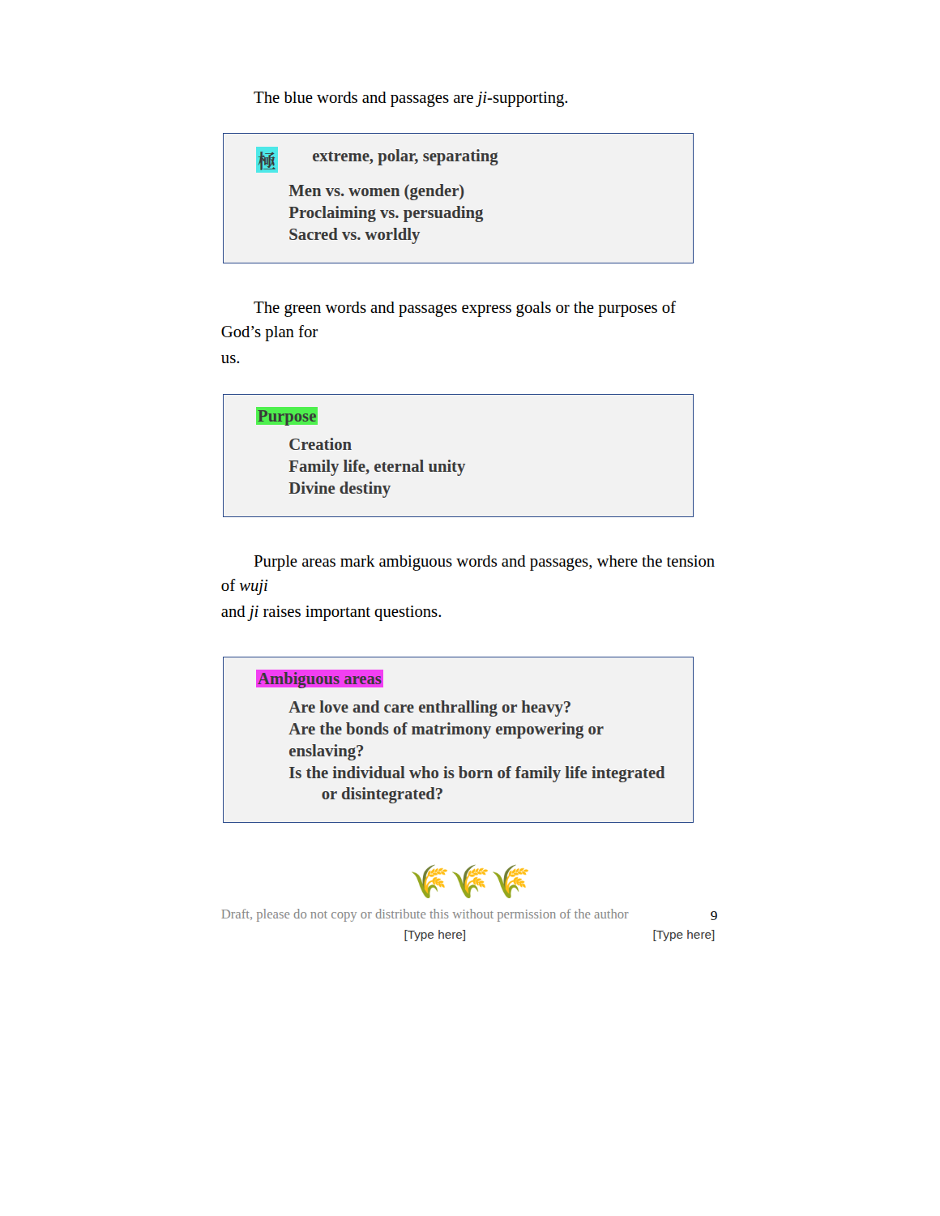The blue words and passages are ji-supporting.
極extreme, polar, separating
Men vs. women (gender)
Proclaiming vs. persuading
Sacred vs. worldly
The green words and passages express goals or the purposes of God’s plan for
us.
Purpose
Creation
Family life, eternal unity
Divine destiny
Purple areas mark ambiguous words and passages, where the tension of wuji
and ji raises important questions.
Ambiguous areas
Are love and care enthralling or heavy?
Are the bonds of matrimony empowering or enslaving?
Is the individual who is born of family life integrated or disintegrated?
🌾🌾🌾
Draft, please do not copy or distribute this without permission of the author 9
[Type here] [Type here]